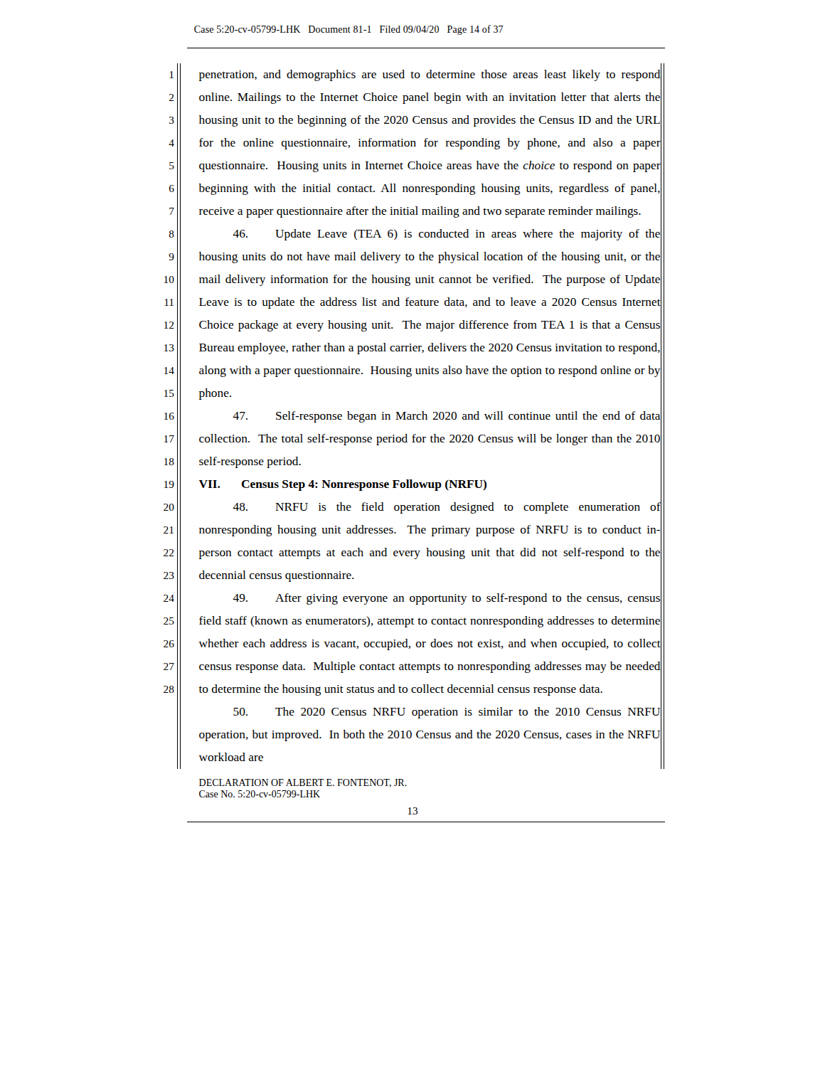Case 5:20-cv-05799-LHK Document 81-1 Filed 09/04/20 Page 14 of 37
1
2
3
4
5
6
7
8
9
10
11
12
13
14
15
16
17
18
19
20
21
22
23
24
25
26
27
28
penetration, and demographics are used to determine those areas least likely to respond online. Mailings to the Internet Choice panel begin with an invitation letter that alerts the housing unit to the beginning of the 2020 Census and provides the Census ID and the URL for the online questionnaire, information for responding by phone, and also a paper questionnaire. Housing units in Internet Choice areas have the choice to respond on paper beginning with the initial contact. All nonresponding housing units, regardless of panel, receive a paper questionnaire after the initial mailing and two separate reminder mailings.
46. Update Leave (TEA 6) is conducted in areas where the majority of the housing units do not have mail delivery to the physical location of the housing unit, or the mail delivery information for the housing unit cannot be verified. The purpose of Update Leave is to update the address list and feature data, and to leave a 2020 Census Internet Choice package at every housing unit. The major difference from TEA 1 is that a Census Bureau employee, rather than a postal carrier, delivers the 2020 Census invitation to respond, along with a paper questionnaire. Housing units also have the option to respond online or by phone.
47. Self-response began in March 2020 and will continue until the end of data collection. The total self-response period for the 2020 Census will be longer than the 2010 self-response period.
VII. Census Step 4: Nonresponse Followup (NRFU)
48. NRFU is the field operation designed to complete enumeration of nonresponding housing unit addresses. The primary purpose of NRFU is to conduct in-person contact attempts at each and every housing unit that did not self-respond to the decennial census questionnaire.
49. After giving everyone an opportunity to self-respond to the census, census field staff (known as enumerators), attempt to contact nonresponding addresses to determine whether each address is vacant, occupied, or does not exist, and when occupied, to collect census response data. Multiple contact attempts to nonresponding addresses may be needed to determine the housing unit status and to collect decennial census response data.
50. The 2020 Census NRFU operation is similar to the 2010 Census NRFU operation, but improved. In both the 2010 Census and the 2020 Census, cases in the NRFU workload are
DECLARATION OF ALBERT E. FONTENOT, JR.
Case No. 5:20-cv-05799-LHK
13